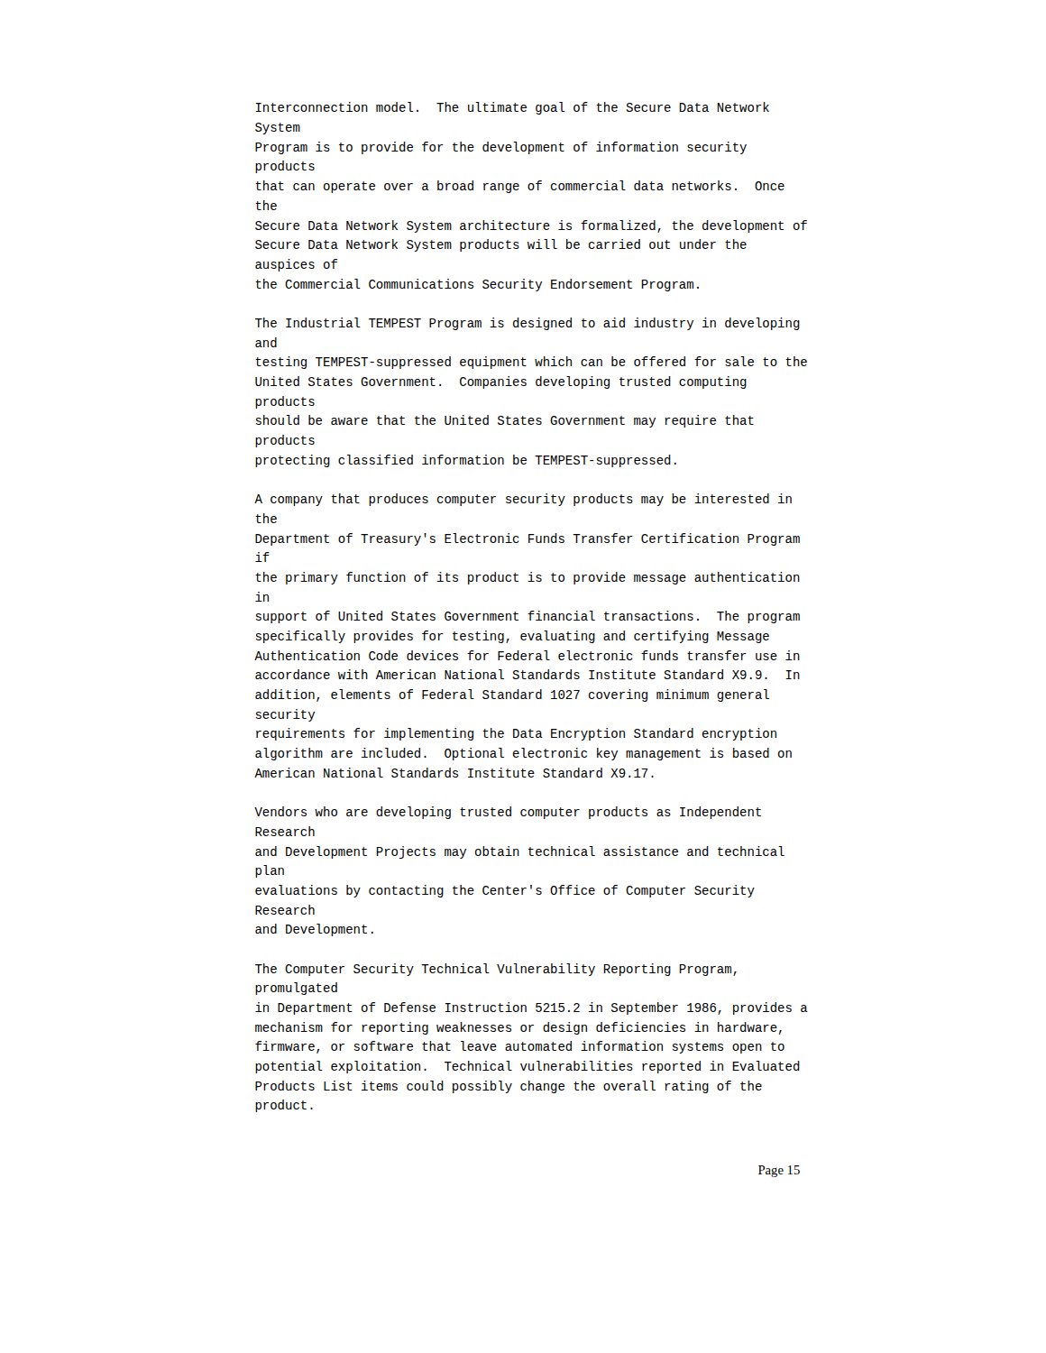Interconnection model. The ultimate goal of the Secure Data Network System Program is to provide for the development of information security products that can operate over a broad range of commercial data networks. Once the Secure Data Network System architecture is formalized, the development of Secure Data Network System products will be carried out under the auspices of the Commercial Communications Security Endorsement Program.
The Industrial TEMPEST Program is designed to aid industry in developing and testing TEMPEST-suppressed equipment which can be offered for sale to the United States Government. Companies developing trusted computing products should be aware that the United States Government may require that products protecting classified information be TEMPEST-suppressed.
A company that produces computer security products may be interested in the Department of Treasury's Electronic Funds Transfer Certification Program if the primary function of its product is to provide message authentication in support of United States Government financial transactions. The program specifically provides for testing, evaluating and certifying Message Authentication Code devices for Federal electronic funds transfer use in accordance with American National Standards Institute Standard X9.9. In addition, elements of Federal Standard 1027 covering minimum general security requirements for implementing the Data Encryption Standard encryption algorithm are included. Optional electronic key management is based on American National Standards Institute Standard X9.17.
Vendors who are developing trusted computer products as Independent Research and Development Projects may obtain technical assistance and technical plan evaluations by contacting the Center's Office of Computer Security Research and Development.
The Computer Security Technical Vulnerability Reporting Program, promulgated in Department of Defense Instruction 5215.2 in September 1986, provides a mechanism for reporting weaknesses or design deficiencies in hardware, firmware, or software that leave automated information systems open to potential exploitation. Technical vulnerabilities reported in Evaluated Products List items could possibly change the overall rating of the product.
Page 15